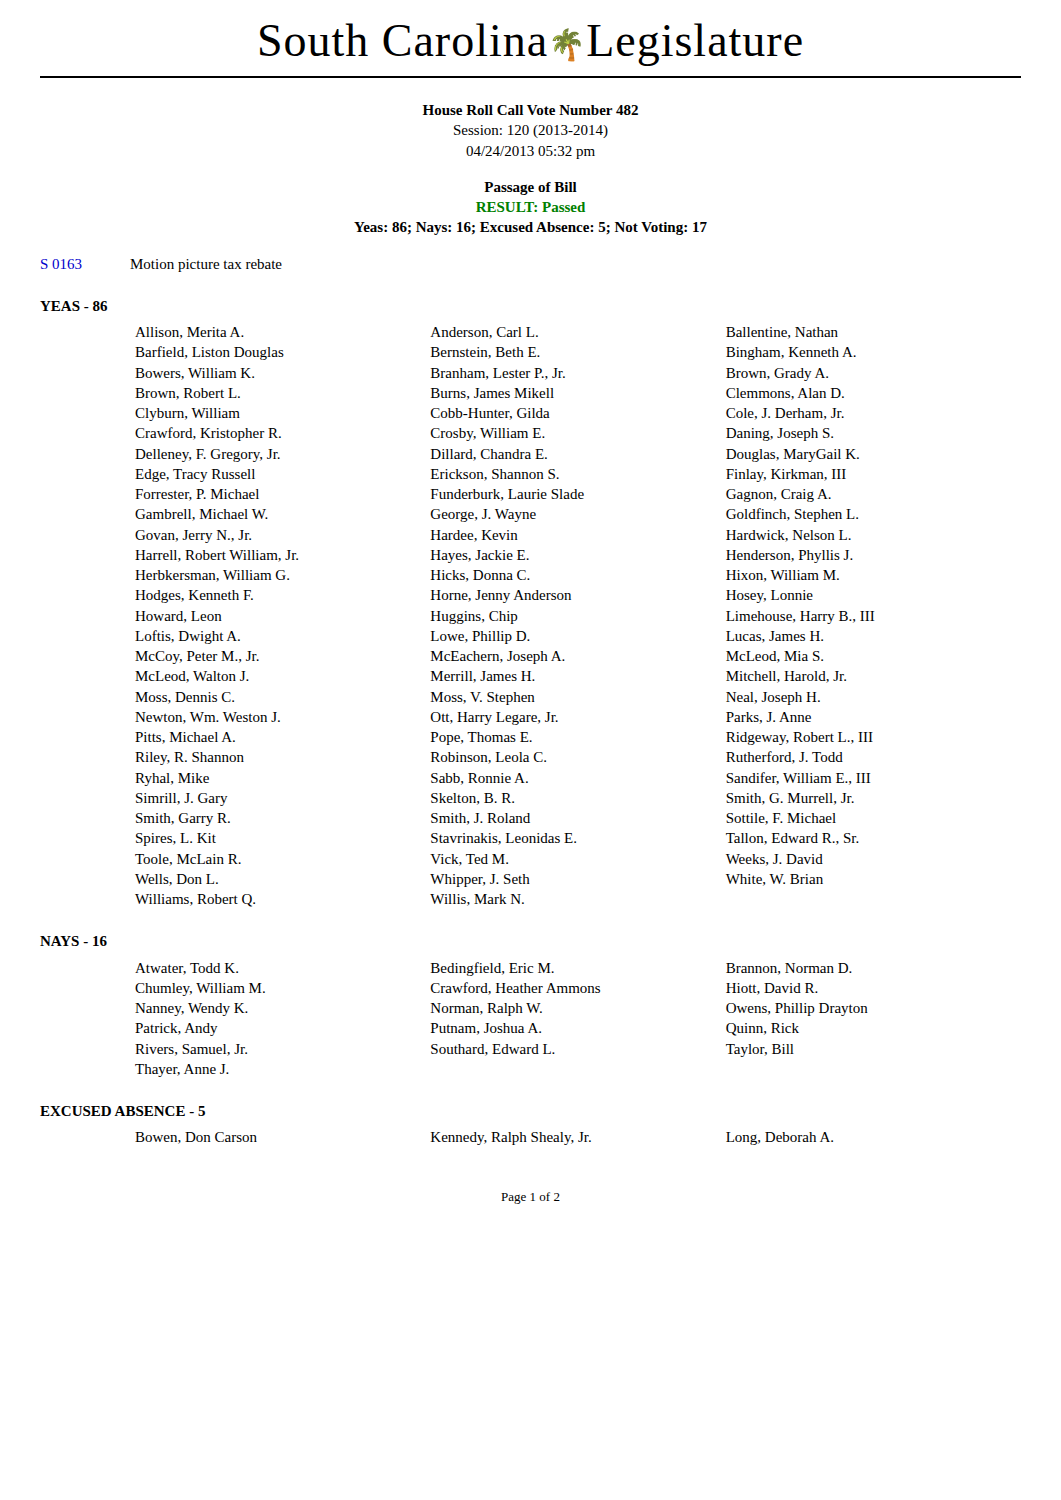South Carolina🌴Legislature
House Roll Call Vote Number 482
Session: 120 (2013-2014)
04/24/2013 05:32 pm
Passage of Bill
RESULT: Passed
Yeas: 86; Nays: 16; Excused Absence: 5; Not Voting: 17
S 0163 Motion picture tax rebate
YEAS - 86
| Allison, Merita A. | Anderson, Carl L. | Ballentine, Nathan |
| Barfield, Liston Douglas | Bernstein, Beth E. | Bingham, Kenneth A. |
| Bowers, William K. | Branham, Lester P., Jr. | Brown, Grady A. |
| Brown, Robert L. | Burns, James Mikell | Clemmons, Alan D. |
| Clyburn, William | Cobb-Hunter, Gilda | Cole, J. Derham, Jr. |
| Crawford, Kristopher R. | Crosby, William E. | Daning, Joseph S. |
| Delleney, F. Gregory, Jr. | Dillard, Chandra E. | Douglas, MaryGail K. |
| Edge, Tracy Russell | Erickson, Shannon S. | Finlay, Kirkman, III |
| Forrester, P. Michael | Funderburk, Laurie Slade | Gagnon, Craig A. |
| Gambrell, Michael W. | George, J. Wayne | Goldfinch, Stephen L. |
| Govan, Jerry N., Jr. | Hardee, Kevin | Hardwick, Nelson L. |
| Harrell, Robert William, Jr. | Hayes, Jackie E. | Henderson, Phyllis J. |
| Herbkersman, William G. | Hicks, Donna C. | Hixon, William M. |
| Hodges, Kenneth F. | Horne, Jenny Anderson | Hosey, Lonnie |
| Howard, Leon | Huggins, Chip | Limehouse, Harry B., III |
| Loftis, Dwight A. | Lowe, Phillip D. | Lucas, James H. |
| McCoy, Peter M., Jr. | McEachern, Joseph A. | McLeod, Mia S. |
| McLeod, Walton J. | Merrill, James H. | Mitchell, Harold, Jr. |
| Moss, Dennis C. | Moss, V. Stephen | Neal, Joseph H. |
| Newton, Wm. Weston J. | Ott, Harry Legare, Jr. | Parks, J. Anne |
| Pitts, Michael A. | Pope, Thomas E. | Ridgeway, Robert L., III |
| Riley, R. Shannon | Robinson, Leola C. | Rutherford, J. Todd |
| Ryhal, Mike | Sabb, Ronnie A. | Sandifer, William E., III |
| Simrill, J. Gary | Skelton, B. R. | Smith, G. Murrell, Jr. |
| Smith, Garry R. | Smith, J. Roland | Sottile, F. Michael |
| Spires, L. Kit | Stavrinakis, Leonidas E. | Tallon, Edward R., Sr. |
| Toole, McLain R. | Vick, Ted M. | Weeks, J. David |
| Wells, Don L. | Whipper, J. Seth | White, W. Brian |
| Williams, Robert Q. | Willis, Mark N. | |
NAYS - 16
| Atwater, Todd K. | Bedingfield, Eric M. | Brannon, Norman D. |
| Chumley, William M. | Crawford, Heather Ammons | Hiott, David R. |
| Nanney, Wendy K. | Norman, Ralph W. | Owens, Phillip Drayton |
| Patrick, Andy | Putnam, Joshua A. | Quinn, Rick |
| Rivers, Samuel, Jr. | Southard, Edward L. | Taylor, Bill |
| Thayer, Anne J. | | |
EXCUSED ABSENCE - 5
| Bowen, Don Carson | Kennedy, Ralph Shealy, Jr. | Long, Deborah A. |
Page 1 of 2